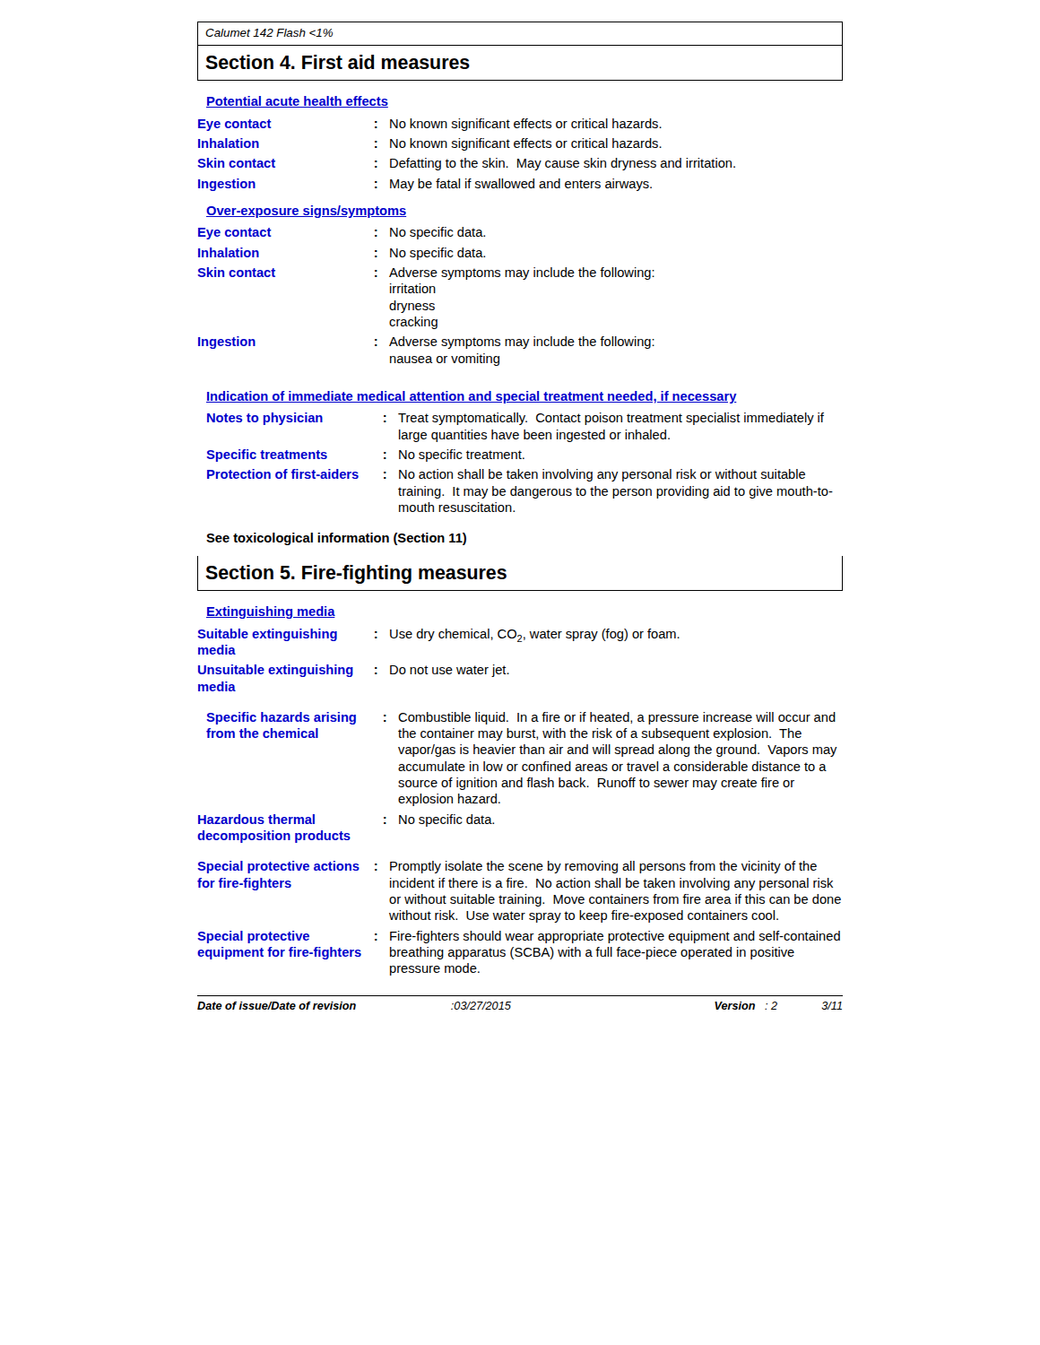Calumet 142 Flash <1%
Section 4. First aid measures
Potential acute health effects
| Eye contact | : | No known significant effects or critical hazards. |
| Inhalation | : | No known significant effects or critical hazards. |
| Skin contact | : | Defatting to the skin. May cause skin dryness and irritation. |
| Ingestion | : | May be fatal if swallowed and enters airways. |
Over-exposure signs/symptoms
| Eye contact | : | No specific data. |
| Inhalation | : | No specific data. |
| Skin contact | : | Adverse symptoms may include the following: irritation dryness cracking |
| Ingestion | : | Adverse symptoms may include the following: nausea or vomiting |
Indication of immediate medical attention and special treatment needed, if necessary
| Notes to physician | : | Treat symptomatically. Contact poison treatment specialist immediately if large quantities have been ingested or inhaled. |
| Specific treatments | : | No specific treatment. |
| Protection of first-aiders | : | No action shall be taken involving any personal risk or without suitable training. It may be dangerous to the person providing aid to give mouth-to-mouth resuscitation. |
See toxicological information (Section 11)
Section 5. Fire-fighting measures
Extinguishing media
| Suitable extinguishing media | : | Use dry chemical, CO 2 , water spray (fog) or foam. |
| Unsuitable extinguishing media | : | Do not use water jet. |
| Specific hazards arising from the chemical | : | Combustible liquid. In a fire or if heated, a pressure increase will occur and the container may burst, with the risk of a subsequent explosion. The vapor/gas is heavier than air and will spread along the ground. Vapors may accumulate in low or confined areas or travel a considerable distance to a source of ignition and flash back. Runoff to sewer may create fire or explosion hazard. |
| Hazardous thermal decomposition products | : | No specific data. |
| Special protective actions for fire-fighters | : | Promptly isolate the scene by removing all persons from the vicinity of the incident if there is a fire. No action shall be taken involving any personal risk or without suitable training. Move containers from fire area if this can be done without risk. Use water spray to keep fire-exposed containers cool. |
| Special protective equipment for fire-fighters | : | Fire-fighters should wear appropriate protective equipment and self-contained breathing apparatus (SCBA) with a full face-piece operated in positive pressure mode. |
Date of issue/Date of revision
:03/27/2015
Version : 2 3/11